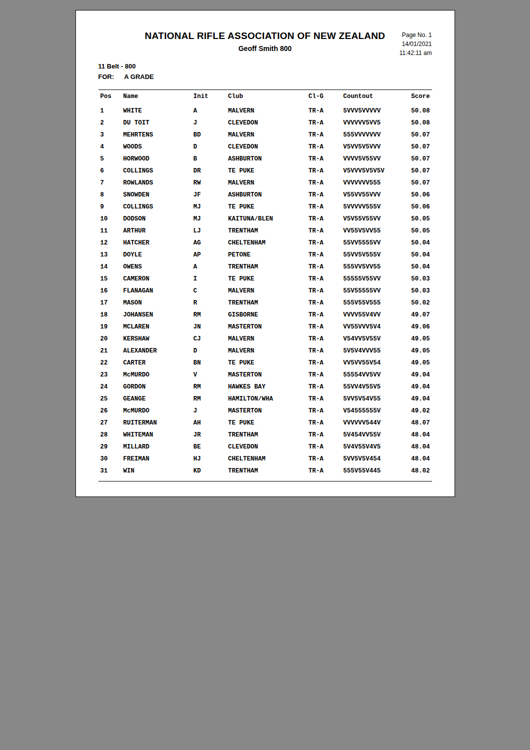Page No. 1
14/01/2021
11:42:11 am
NATIONAL RIFLE ASSOCIATION OF NEW ZEALAND
Geoff Smith 800
11 Belt - 800
FOR: A GRADE
| Pos | Name | Init | Club | Cl-G | Countout | Score |
| --- | --- | --- | --- | --- | --- | --- |
| 1 | WHITE | A | MALVERN | TR-A | 5VVV5VVVVV | 50.08 |
| 2 | DU TOIT | J | CLEVEDON | TR-A | VVVVVV5VV5 | 50.08 |
| 3 | MEHRTENS | BD | MALVERN | TR-A | 555VVVVVVV | 50.07 |
| 4 | WOODS | D | CLEVEDON | TR-A | V5VV5V5VVV | 50.07 |
| 5 | HORWOOD | B | ASHBURTON | TR-A | VVVV5V55VV | 50.07 |
| 6 | COLLINGS | DR | TE PUKE | TR-A | V5VVV5V5V5V | 50.07 |
| 7 | ROWLANDS | RW | MALVERN | TR-A | VVVVVVV555 | 50.07 |
| 8 | SNOWDEN | JF | ASHBURTON | TR-A | V55VV55VVV | 50.06 |
| 9 | COLLINGS | MJ | TE PUKE | TR-A | 5VVVVV555V | 50.06 |
| 10 | DODSON | MJ | KAITUNA/BLEN | TR-A | V5V55V55VV | 50.05 |
| 11 | ARTHUR | LJ | TRENTHAM | TR-A | VV55V5VV55 | 50.05 |
| 12 | HATCHER | AG | CHELTENHAM | TR-A | 55VV5555VV | 50.04 |
| 13 | DOYLE | AP | PETONE | TR-A | 55VV5V555V | 50.04 |
| 14 | OWENS | A | TRENTHAM | TR-A | 555VV5VV55 | 50.04 |
| 15 | CAMERON | I | TE PUKE | TR-A | 55555V55VV | 50.03 |
| 16 | FLANAGAN | C | MALVERN | TR-A | 55V55555VV | 50.03 |
| 17 | MASON | R | TRENTHAM | TR-A | 555V55V555 | 50.02 |
| 18 | JOHANSEN | RM | GISBORNE | TR-A | VVVV55V4VV | 49.07 |
| 19 | MCLAREN | JN | MASTERTON | TR-A | VV55VVV5V4 | 49.06 |
| 20 | KERSHAW | CJ | MALVERN | TR-A | V54VV5V55V | 49.05 |
| 21 | ALEXANDER | D | MALVERN | TR-A | 5V5V4VVV55 | 49.05 |
| 22 | CARTER | BN | TE PUKE | TR-A | VV5VV55V54 | 49.05 |
| 23 | McMURDO | V | MASTERTON | TR-A | 55554VV5VV | 49.04 |
| 24 | GORDON | RM | HAWKES BAY | TR-A | 55VV4V55V5 | 49.04 |
| 25 | GEANGE | RM | HAMILTON/WHA | TR-A | 5VV5V54V55 | 49.04 |
| 26 | McMURDO | J | MASTERTON | TR-A | V54555555V | 49.02 |
| 27 | RUITERMAN | AH | TE PUKE | TR-A | VVVVVV544V | 48.07 |
| 28 | WHITEMAN | JR | TRENTHAM | TR-A | 5V454VV55V | 48.04 |
| 29 | MILLARD | BE | CLEVEDON | TR-A | 5V4V55V4V5 | 48.04 |
| 30 | FREIMAN | HJ | CHELTENHAM | TR-A | 5VV5V5V454 | 48.04 |
| 31 | WIN | KD | TRENTHAM | TR-A | 555V55V445 | 48.02 |